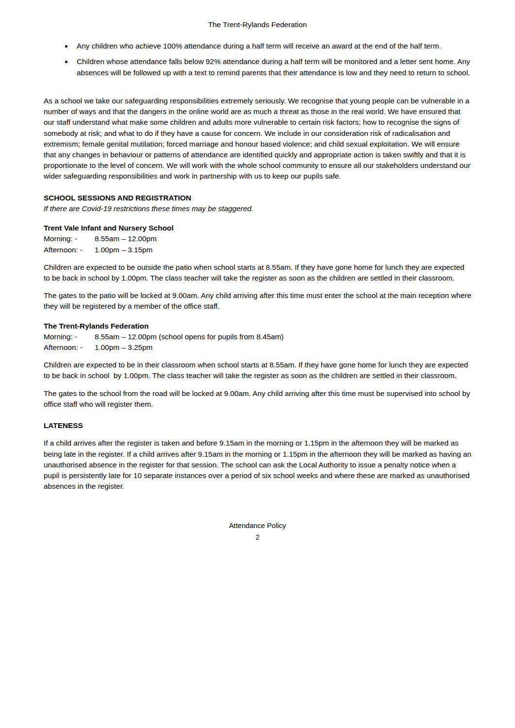The Trent-Rylands Federation
Any children who achieve 100% attendance during a half term will receive an award at the end of the half term.
Children whose attendance falls below 92% attendance during a half term will be monitored and a letter sent home. Any absences will be followed up with a text to remind parents that their attendance is low and they need to return to school.
As a school we take our safeguarding responsibilities extremely seriously. We recognise that young people can be vulnerable in a number of ways and that the dangers in the online world are as much a threat as those in the real world. We have ensured that our staff understand what make some children and adults more vulnerable to certain risk factors; how to recognise the signs of somebody at risk; and what to do if they have a cause for concern. We include in our consideration risk of radicalisation and extremism; female genital mutilation; forced marriage and honour based violence; and child sexual exploitation. We will ensure that any changes in behaviour or patterns of attendance are identified quickly and appropriate action is taken swiftly and that it is proportionate to the level of concern. We will work with the whole school community to ensure all our stakeholders understand our wider safeguarding responsibilities and work in partnership with us to keep our pupils safe.
SCHOOL SESSIONS AND REGISTRATION
If there are Covid-19 restrictions these times may be staggered.
Trent Vale Infant and Nursery School
Morning: -8.55am – 12.00pm Afternoon: -1.00pm – 3.15pm
Children are expected to be outside the patio when school starts at 8.55am. If they have gone home for lunch they are expected to be back in school by 1.00pm. The class teacher will take the register as soon as the children are settled in their classroom.
The gates to the patio will be locked at 9.00am. Any child arriving after this time must enter the school at the main reception where they will be registered by a member of the office staff.
The Trent-Rylands Federation
Morning: -8.55am – 12.00pm (school opens for pupils from 8.45am) Afternoon: -1.00pm – 3.25pm
Children are expected to be in their classroom when school starts at 8.55am. If they have gone home for lunch they are expected to be back in school by 1.00pm. The class teacher will take the register as soon as the children are settled in their classroom.
The gates to the school from the road will be locked at 9.00am. Any child arriving after this time must be supervised into school by office staff who will register them.
LATENESS
If a child arrives after the register is taken and before 9.15am in the morning or 1.15pm in the afternoon they will be marked as being late in the register. If a child arrives after 9.15am in the morning or 1.15pm in the afternoon they will be marked as having an unauthorised absence in the register for that session. The school can ask the Local Authority to issue a penalty notice when a pupil is persistently late for 10 separate instances over a period of six school weeks and where these are marked as unauthorised absences in the register.
Attendance Policy 2